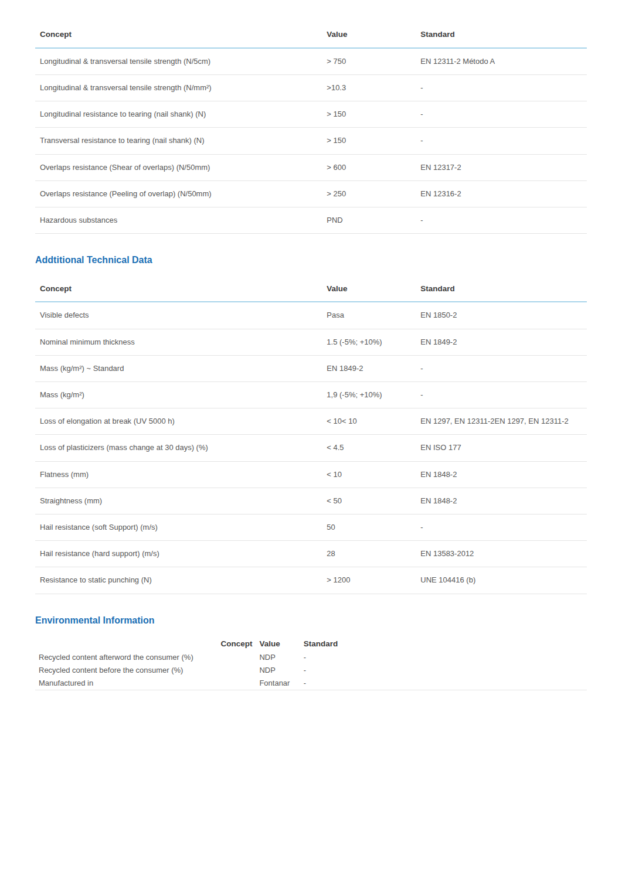| Concept | Value | Standard |
| --- | --- | --- |
| Longitudinal & transversal tensile strength (N/5cm) | > 750 | EN 12311-2 Método A |
| Longitudinal & transversal tensile strength (N/mm²) | >10.3 | - |
| Longitudinal resistance to tearing (nail shank) (N) | > 150 | - |
| Transversal resistance to tearing (nail shank) (N) | > 150 | - |
| Overlaps resistance (Shear of overlaps) (N/50mm) | > 600 | EN 12317-2 |
| Overlaps resistance (Peeling of overlap) (N/50mm) | > 250 | EN 12316-2 |
| Hazardous substances | PND | - |
Addtitional Technical Data
| Concept | Value | Standard |
| --- | --- | --- |
| Visible defects | Pasa | EN 1850-2 |
| Nominal minimum thickness | 1.5 (-5%; +10%) | EN 1849-2 |
| Mass (kg/m²) ~ Standard | EN 1849-2 | - |
| Mass (kg/m²) | 1,9 (-5%; +10%) | - |
| Loss of elongation at break (UV 5000 h) | < 10< 10 | EN 1297, EN 12311-2EN 1297, EN 12311-2 |
| Loss of plasticizers (mass change at 30 days) (%) | < 4.5 | EN ISO 177 |
| Flatness (mm) | < 10 | EN 1848-2 |
| Straightness (mm) | < 50 | EN 1848-2 |
| Hail resistance (soft Support) (m/s) | 50 | - |
| Hail resistance (hard support) (m/s) | 28 | EN 13583-2012 |
| Resistance to static punching (N) | > 1200 | UNE 104416 (b) |
Environmental Information
| Concept | Value | Standard |
| --- | --- | --- |
| Recycled content afterword the consumer (%) | NDP | - |
| Recycled content before the consumer (%) | NDP | - |
| Manufactured in | Fontanar | - |